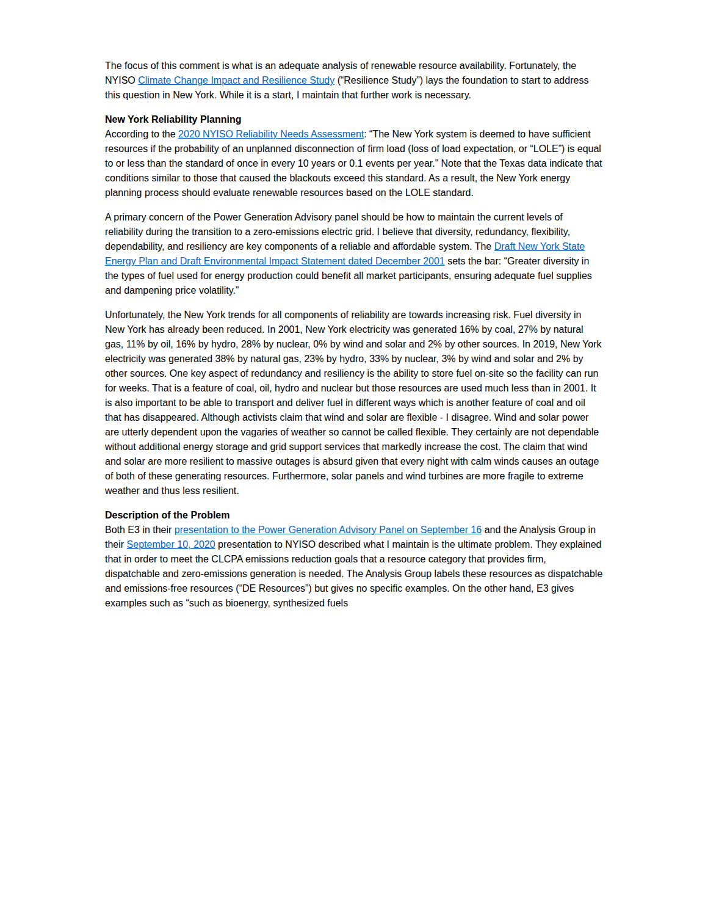The focus of this comment is what is an adequate analysis of renewable resource availability. Fortunately, the NYISO Climate Change Impact and Resilience Study (“Resilience Study”) lays the foundation to start to address this question in New York. While it is a start, I maintain that further work is necessary.
New York Reliability Planning
According to the 2020 NYISO Reliability Needs Assessment: “The New York system is deemed to have sufficient resources if the probability of an unplanned disconnection of firm load (loss of load expectation, or “LOLE”) is equal to or less than the standard of once in every 10 years or 0.1 events per year.” Note that the Texas data indicate that conditions similar to those that caused the blackouts exceed this standard. As a result, the New York energy planning process should evaluate renewable resources based on the LOLE standard.
A primary concern of the Power Generation Advisory panel should be how to maintain the current levels of reliability during the transition to a zero-emissions electric grid. I believe that diversity, redundancy, flexibility, dependability, and resiliency are key components of a reliable and affordable system. The Draft New York State Energy Plan and Draft Environmental Impact Statement dated December 2001 sets the bar: “Greater diversity in the types of fuel used for energy production could benefit all market participants, ensuring adequate fuel supplies and dampening price volatility.”
Unfortunately, the New York trends for all components of reliability are towards increasing risk. Fuel diversity in New York has already been reduced. In 2001, New York electricity was generated 16% by coal, 27% by natural gas, 11% by oil, 16% by hydro, 28% by nuclear, 0% by wind and solar and 2% by other sources. In 2019, New York electricity was generated 38% by natural gas, 23% by hydro, 33% by nuclear, 3% by wind and solar and 2% by other sources. One key aspect of redundancy and resiliency is the ability to store fuel on-site so the facility can run for weeks. That is a feature of coal, oil, hydro and nuclear but those resources are used much less than in 2001. It is also important to be able to transport and deliver fuel in different ways which is another feature of coal and oil that has disappeared. Although activists claim that wind and solar are flexible - I disagree. Wind and solar power are utterly dependent upon the vagaries of weather so cannot be called flexible. They certainly are not dependable without additional energy storage and grid support services that markedly increase the cost. The claim that wind and solar are more resilient to massive outages is absurd given that every night with calm winds causes an outage of both of these generating resources. Furthermore, solar panels and wind turbines are more fragile to extreme weather and thus less resilient.
Description of the Problem
Both E3 in their presentation to the Power Generation Advisory Panel on September 16 and the Analysis Group in their September 10, 2020 presentation to NYISO described what I maintain is the ultimate problem. They explained that in order to meet the CLCPA emissions reduction goals that a resource category that provides firm, dispatchable and zero-emissions generation is needed. The Analysis Group labels these resources as dispatchable and emissions-free resources (“DE Resources”) but gives no specific examples. On the other hand, E3 gives examples such as “such as bioenergy, synthesized fuels